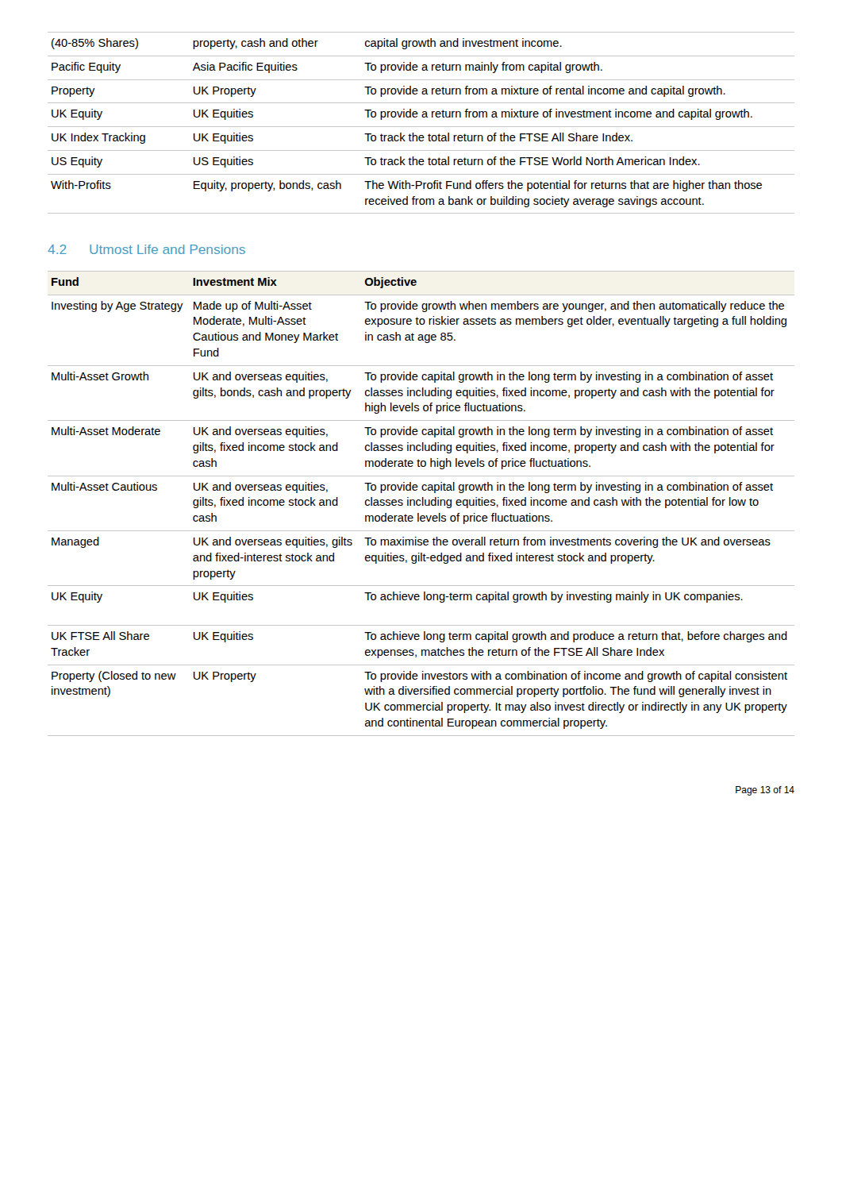| (40-85% Shares) | property, cash and other | capital growth and investment income. |
| Pacific Equity | Asia Pacific Equities | To provide a return mainly from capital growth. |
| Property | UK Property | To provide a return from a mixture of rental income and capital growth. |
| UK Equity | UK Equities | To provide a return from a mixture of investment income and capital growth. |
| UK Index Tracking | UK Equities | To track the total return of the FTSE All Share Index. |
| US Equity | US Equities | To track the total return of the FTSE World North American Index. |
| With-Profits | Equity, property, bonds, cash | The With-Profit Fund offers the potential for returns that are higher than those received from a bank or building society average savings account. |
4.2 Utmost Life and Pensions
| Fund | Investment Mix | Objective |
| --- | --- | --- |
| Investing by Age Strategy | Made up of Multi-Asset Moderate, Multi-Asset Cautious and Money Market Fund | To provide growth when members are younger, and then automatically reduce the exposure to riskier assets as members get older, eventually targeting a full holding in cash at age 85. |
| Multi-Asset Growth | UK and overseas equities, gilts, bonds, cash and property | To provide capital growth in the long term by investing in a combination of asset classes including equities, fixed income, property and cash with the potential for high levels of price fluctuations. |
| Multi-Asset Moderate | UK and overseas equities, gilts, fixed income stock and cash | To provide capital growth in the long term by investing in a combination of asset classes including equities, fixed income, property and cash with the potential for moderate to high levels of price fluctuations. |
| Multi-Asset Cautious | UK and overseas equities, gilts, fixed income stock and cash | To provide capital growth in the long term by investing in a combination of asset classes including equities, fixed income and cash with the potential for low to moderate levels of price fluctuations. |
| Managed | UK and overseas equities, gilts and fixed-interest stock and property | To maximise the overall return from investments covering the UK and overseas equities, gilt-edged and fixed interest stock and property. |
| UK Equity | UK Equities | To achieve long-term capital growth by investing mainly in UK companies. |
| UK FTSE All Share Tracker | UK Equities | To achieve long term capital growth and produce a return that, before charges and expenses, matches the return of the FTSE All Share Index |
| Property (Closed to new investment) | UK Property | To provide investors with a combination of income and growth of capital consistent with a diversified commercial property portfolio. The fund will generally invest in UK commercial property. It may also invest directly or indirectly in any UK property and continental European commercial property. |
Page 13 of 14